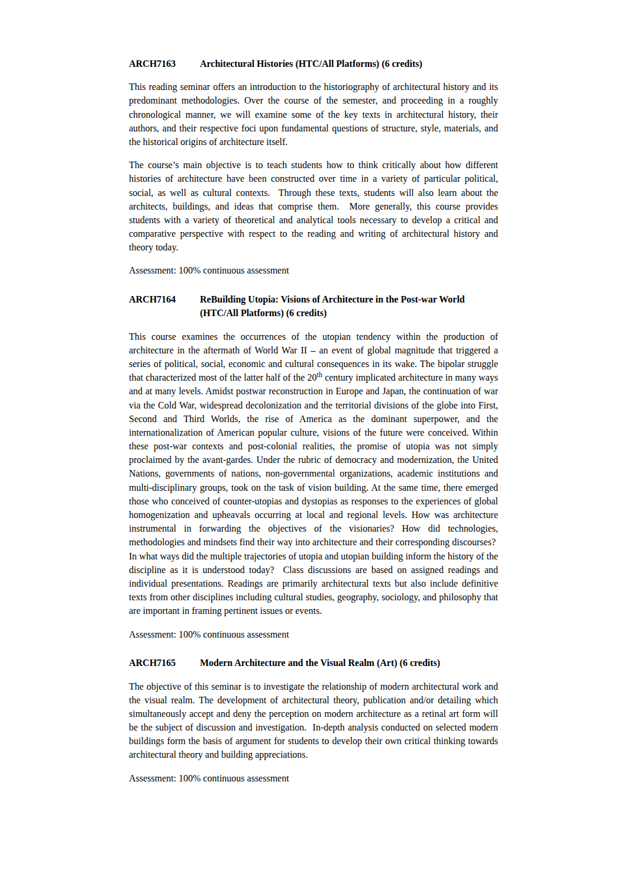ARCH7163 Architectural Histories (HTC/All Platforms) (6 credits)
This reading seminar offers an introduction to the historiography of architectural history and its predominant methodologies. Over the course of the semester, and proceeding in a roughly chronological manner, we will examine some of the key texts in architectural history, their authors, and their respective foci upon fundamental questions of structure, style, materials, and the historical origins of architecture itself.
The course’s main objective is to teach students how to think critically about how different histories of architecture have been constructed over time in a variety of particular political, social, as well as cultural contexts. Through these texts, students will also learn about the architects, buildings, and ideas that comprise them. More generally, this course provides students with a variety of theoretical and analytical tools necessary to develop a critical and comparative perspective with respect to the reading and writing of architectural history and theory today.
Assessment: 100% continuous assessment
ARCH7164 ReBuilding Utopia: Visions of Architecture in the Post-war World (HTC/All Platforms) (6 credits)
This course examines the occurrences of the utopian tendency within the production of architecture in the aftermath of World War II – an event of global magnitude that triggered a series of political, social, economic and cultural consequences in its wake. The bipolar struggle that characterized most of the latter half of the 20th century implicated architecture in many ways and at many levels. Amidst postwar reconstruction in Europe and Japan, the continuation of war via the Cold War, widespread decolonization and the territorial divisions of the globe into First, Second and Third Worlds, the rise of America as the dominant superpower, and the internationalization of American popular culture, visions of the future were conceived. Within these post-war contexts and post-colonial realities, the promise of utopia was not simply proclaimed by the avant-gardes. Under the rubric of democracy and modernization, the United Nations, governments of nations, non-governmental organizations, academic institutions and multi-disciplinary groups, took on the task of vision building. At the same time, there emerged those who conceived of counter-utopias and dystopias as responses to the experiences of global homogenization and upheavals occurring at local and regional levels. How was architecture instrumental in forwarding the objectives of the visionaries? How did technologies, methodologies and mindsets find their way into architecture and their corresponding discourses? In what ways did the multiple trajectories of utopia and utopian building inform the history of the discipline as it is understood today? Class discussions are based on assigned readings and individual presentations. Readings are primarily architectural texts but also include definitive texts from other disciplines including cultural studies, geography, sociology, and philosophy that are important in framing pertinent issues or events.
Assessment: 100% continuous assessment
ARCH7165 Modern Architecture and the Visual Realm (Art) (6 credits)
The objective of this seminar is to investigate the relationship of modern architectural work and the visual realm. The development of architectural theory, publication and/or detailing which simultaneously accept and deny the perception on modern architecture as a retinal art form will be the subject of discussion and investigation. In-depth analysis conducted on selected modern buildings form the basis of argument for students to develop their own critical thinking towards architectural theory and building appreciations.
Assessment: 100% continuous assessment